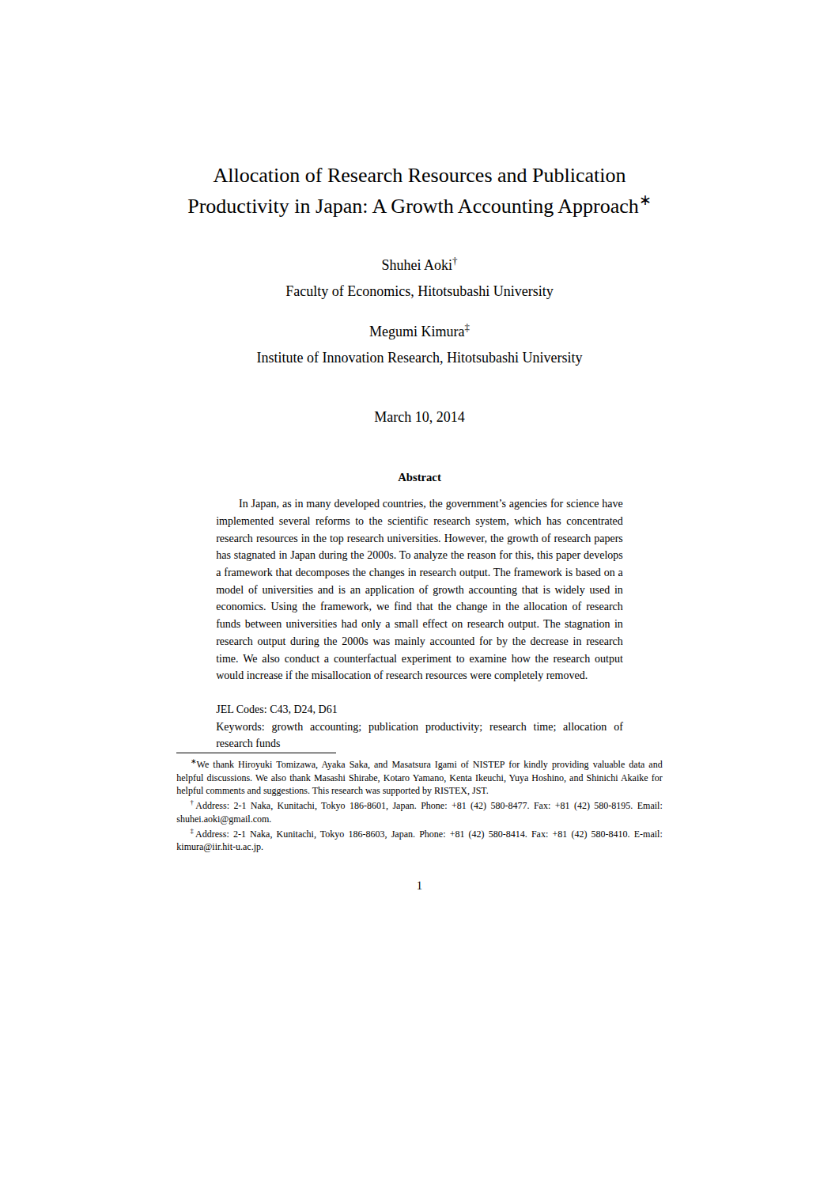Allocation of Research Resources and Publication Productivity in Japan: A Growth Accounting Approach∗
Shuhei Aoki†
Faculty of Economics, Hitotsubashi University
Megumi Kimura‡
Institute of Innovation Research, Hitotsubashi University
March 10, 2014
Abstract
In Japan, as in many developed countries, the government’s agencies for science have implemented several reforms to the scientific research system, which has concentrated research resources in the top research universities. However, the growth of research papers has stagnated in Japan during the 2000s. To analyze the reason for this, this paper develops a framework that decomposes the changes in research output. The framework is based on a model of universities and is an application of growth accounting that is widely used in economics. Using the framework, we find that the change in the allocation of research funds between universities had only a small effect on research output. The stagnation in research output during the 2000s was mainly accounted for by the decrease in research time. We also conduct a counterfactual experiment to examine how the research output would increase if the misallocation of research resources were completely removed.
JEL Codes: C43, D24, D61
Keywords: growth accounting; publication productivity; research time; allocation of research funds
∗We thank Hiroyuki Tomizawa, Ayaka Saka, and Masatsura Igami of NISTEP for kindly providing valuable data and helpful discussions. We also thank Masashi Shirabe, Kotaro Yamano, Kenta Ikeuchi, Yuya Hoshino, and Shinichi Akaike for helpful comments and suggestions. This research was supported by RISTEX, JST.
†Address: 2-1 Naka, Kunitachi, Tokyo 186-8601, Japan. Phone: +81 (42) 580-8477. Fax: +81 (42) 580-8195. Email: shuhei.aoki@gmail.com.
‡Address: 2-1 Naka, Kunitachi, Tokyo 186-8603, Japan. Phone: +81 (42) 580-8414. Fax: +81 (42) 580-8410. E-mail: kimura@iir.hit-u.ac.jp.
1